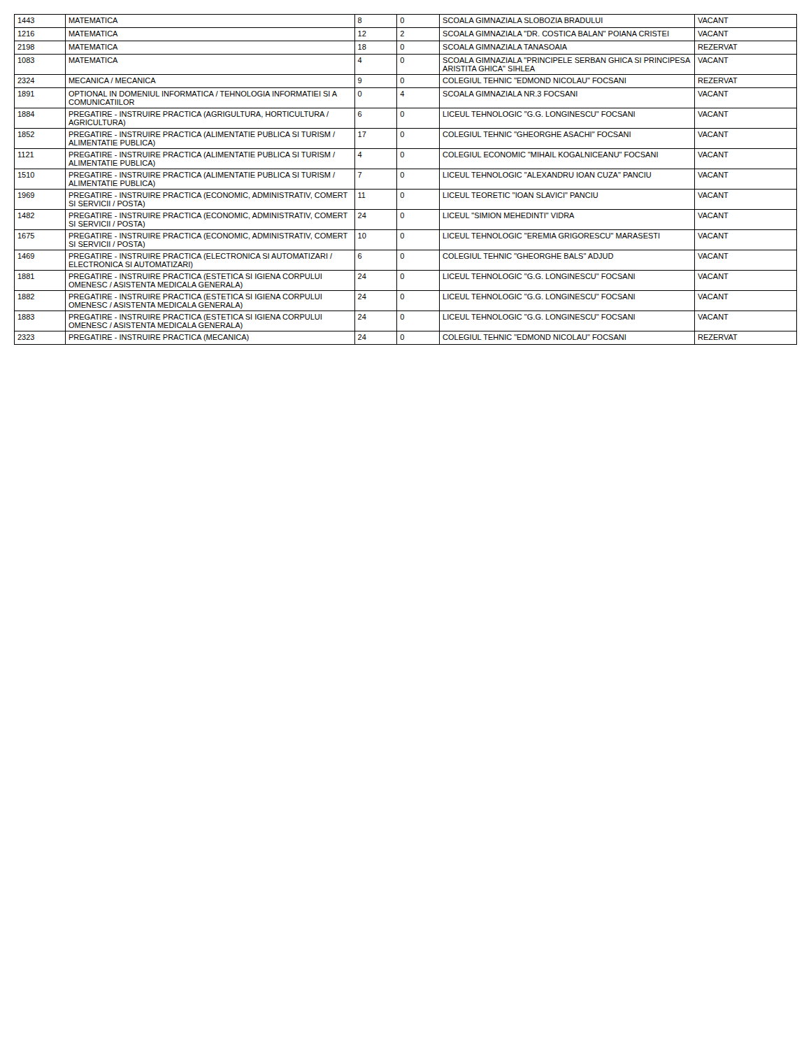| 1443 | MATEMATICA | 8 | 0 | SCOALA GIMNAZIALA SLOBOZIA BRADULUI | VACANT |
| 1216 | MATEMATICA | 12 | 2 | SCOALA GIMNAZIALA "DR. COSTICA BALAN" POIANA CRISTEI | VACANT |
| 2198 | MATEMATICA | 18 | 0 | SCOALA GIMNAZIALA TANASOAIA | REZERVAT |
| 1083 | MATEMATICA | 4 | 0 | SCOALA GIMNAZIALA "PRINCIPELE SERBAN GHICA SI PRINCIPESA ARISTITA GHICA" SIHLEA | VACANT |
| 2324 | MECANICA / MECANICA | 9 | 0 | COLEGIUL TEHNIC "EDMOND NICOLAU" FOCSANI | REZERVAT |
| 1891 | OPTIONAL IN DOMENIUL INFORMATICA / TEHNOLOGIA INFORMATIEI SI A COMUNICATIILOR | 0 | 4 | SCOALA GIMNAZIALA NR.3 FOCSANI | VACANT |
| 1884 | PREGATIRE - INSTRUIRE PRACTICA (AGRIGULTURA, HORTICULTURA / AGRICULTURA) | 6 | 0 | LICEUL TEHNOLOGIC "G.G. LONGINESCU" FOCSANI | VACANT |
| 1852 | PREGATIRE - INSTRUIRE PRACTICA (ALIMENTATIE PUBLICA SI TURISM / ALIMENTATIE PUBLICA) | 17 | 0 | COLEGIUL TEHNIC "GHEORGHE ASACHI" FOCSANI | VACANT |
| 1121 | PREGATIRE - INSTRUIRE PRACTICA (ALIMENTATIE PUBLICA SI TURISM / ALIMENTATIE PUBLICA) | 4 | 0 | COLEGIUL ECONOMIC "MIHAIL KOGALNICEANU" FOCSANI | VACANT |
| 1510 | PREGATIRE - INSTRUIRE PRACTICA (ALIMENTATIE PUBLICA SI TURISM / ALIMENTATIE PUBLICA) | 7 | 0 | LICEUL TEHNOLOGIC "ALEXANDRU IOAN CUZA" PANCIU | VACANT |
| 1969 | PREGATIRE - INSTRUIRE PRACTICA (ECONOMIC, ADMINISTRATIV, COMERT SI SERVICII / POSTA) | 11 | 0 | LICEUL TEORETIC "IOAN SLAVICI" PANCIU | VACANT |
| 1482 | PREGATIRE - INSTRUIRE PRACTICA (ECONOMIC, ADMINISTRATIV, COMERT SI SERVICII / POSTA) | 24 | 0 | LICEUL "SIMION MEHEDINTI" VIDRA | VACANT |
| 1675 | PREGATIRE - INSTRUIRE PRACTICA (ECONOMIC, ADMINISTRATIV, COMERT SI SERVICII / POSTA) | 10 | 0 | LICEUL TEHNOLOGIC "EREMIA GRIGORESCU" MARASESTI | VACANT |
| 1469 | PREGATIRE - INSTRUIRE PRACTICA (ELECTRONICA SI AUTOMATIZARI / ELECTRONICA SI AUTOMATIZARI) | 6 | 0 | COLEGIUL TEHNIC "GHEORGHE BALS" ADJUD | VACANT |
| 1881 | PREGATIRE - INSTRUIRE PRACTICA (ESTETICA SI IGIENA CORPULUI OMENESC / ASISTENTA MEDICALA GENERALA) | 24 | 0 | LICEUL TEHNOLOGIC "G.G. LONGINESCU" FOCSANI | VACANT |
| 1882 | PREGATIRE - INSTRUIRE PRACTICA (ESTETICA SI IGIENA CORPULUI OMENESC / ASISTENTA MEDICALA GENERALA) | 24 | 0 | LICEUL TEHNOLOGIC "G.G. LONGINESCU" FOCSANI | VACANT |
| 1883 | PREGATIRE - INSTRUIRE PRACTICA (ESTETICA SI IGIENA CORPULUI OMENESC / ASISTENTA MEDICALA GENERALA) | 24 | 0 | LICEUL TEHNOLOGIC "G.G. LONGINESCU" FOCSANI | VACANT |
| 2323 | PREGATIRE - INSTRUIRE PRACTICA (MECANICA) | 24 | 0 | COLEGIUL TEHNIC "EDMOND NICOLAU" FOCSANI | REZERVAT |